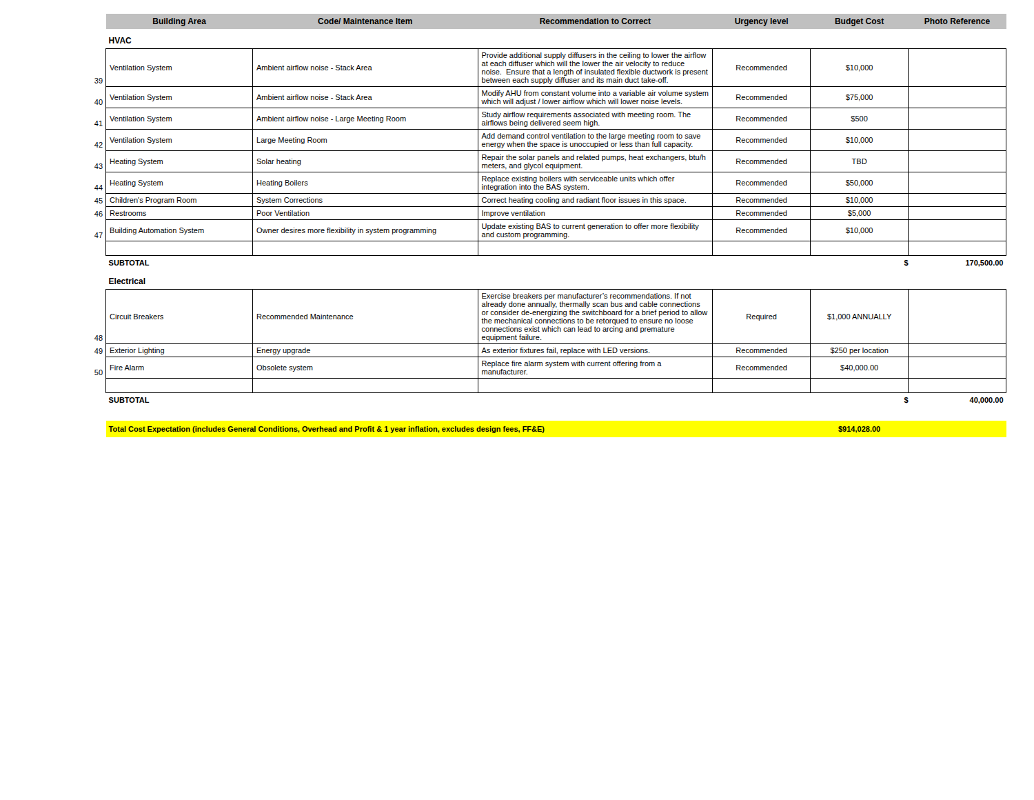| | Building Area | Code/ Maintenance Item | Recommendation to Correct | Urgency level | Budget Cost | Photo Reference |
| --- | --- | --- | --- | --- | --- | --- |
| | HVAC |
| 39 | Ventilation System | Ambient airflow noise - Stack Area | Provide additional supply diffusers in the ceiling to lower the airflow at each diffuser which will the lower the air velocity to reduce noise. Ensure that a length of insulated flexible ductwork is present between each supply diffuser and its main duct take-off. | Recommended | $10,000 | |
| 40 | Ventilation System | Ambient airflow noise - Stack Area | Modify AHU from constant volume into a variable air volume system which will adjust / lower airflow which will lower noise levels. | Recommended | $75,000 | |
| 41 | Ventilation System | Ambient airflow noise - Large Meeting Room | Study airflow requirements associated with meeting room. The airflows being delivered seem high. | Recommended | $500 | |
| 42 | Ventilation System | Large Meeting Room | Add demand control ventilation to the large meeting room to save energy when the space is unoccupied or less than full capacity. | Recommended | $10,000 | |
| 43 | Heating System | Solar heating | Repair the solar panels and related pumps, heat exchangers, btu/h meters, and glycol equipment. | Recommended | TBD | |
| 44 | Heating System | Heating Boilers | Replace existing boilers with serviceable units which offer integration into the BAS system. | Recommended | $50,000 | |
| 45 | Children's Program Room | System Corrections | Correct heating cooling and radiant floor issues in this space. | Recommended | $10,000 | |
| 46 | Restrooms | Poor Ventilation | Improve ventilation | Recommended | $5,000 | |
| 47 | Building Automation System | Owner desires more flexibility in system programming | Update existing BAS to current generation to offer more flexibility and custom programming. | Recommended | $10,000 | |
| | SUBTOTAL | | | | $ | 170,500.00 |
| | Electrical |
| 48 | Circuit Breakers | Recommended Maintenance | Exercise breakers per manufacturer’s recommendations. If not already done annually, thermally scan bus and cable connections or consider de-energizing the switchboard for a brief period to allow the mechanical connections to be retorqued to ensure no loose connections exist which can lead to arcing and premature equipment failure. | Required | $1,000 ANNUALLY | |
| 49 | Exterior Lighting | Energy upgrade | As exterior fixtures fail, replace with LED versions. | Recommended | $250 per location | |
| 50 | Fire Alarm | Obsolete system | Replace fire alarm system with current offering from a manufacturer. | Recommended | $40,000.00 | |
| | SUBTOTAL | | | | $ | 40,000.00 |
| | Total Cost Expectation (includes General Conditions, Overhead and Profit & 1 year inflation, excludes design fees, FF&E) | $914,028.00 | |